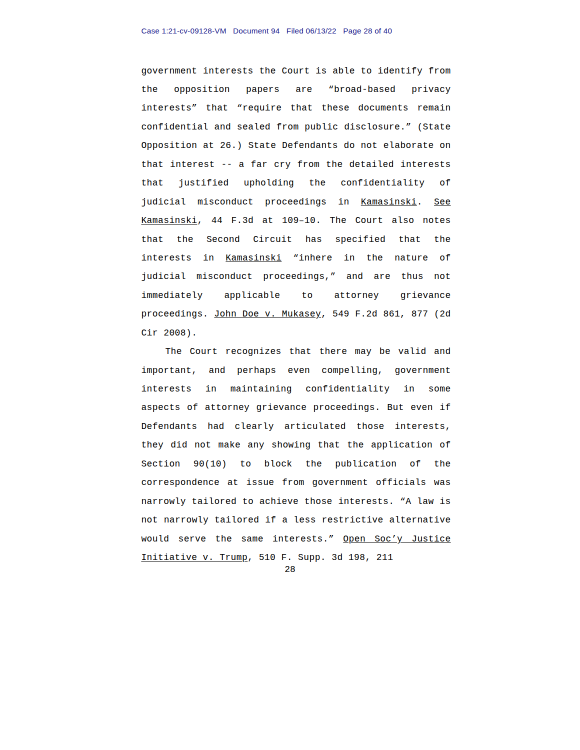Case 1:21-cv-09128-VM Document 94 Filed 06/13/22 Page 28 of 40
government interests the Court is able to identify from the opposition papers are “broad-based privacy interests” that “require that these documents remain confidential and sealed from public disclosure.” (State Opposition at 26.) State Defendants do not elaborate on that interest -- a far cry from the detailed interests that justified upholding the confidentiality of judicial misconduct proceedings in Kamasinski. See Kamasinski, 44 F.3d at 109–10. The Court also notes that the Second Circuit has specified that the interests in Kamasinski “inhere in the nature of judicial misconduct proceedings,” and are thus not immediately applicable to attorney grievance proceedings. John Doe v. Mukasey, 549 F.2d 861, 877 (2d Cir 2008).
The Court recognizes that there may be valid and important, and perhaps even compelling, government interests in maintaining confidentiality in some aspects of attorney grievance proceedings. But even if Defendants had clearly articulated those interests, they did not make any showing that the application of Section 90(10) to block the publication of the correspondence at issue from government officials was narrowly tailored to achieve those interests. “A law is not narrowly tailored if a less restrictive alternative would serve the same interests.” Open Soc’y Justice Initiative v. Trump, 510 F. Supp. 3d 198, 211
28